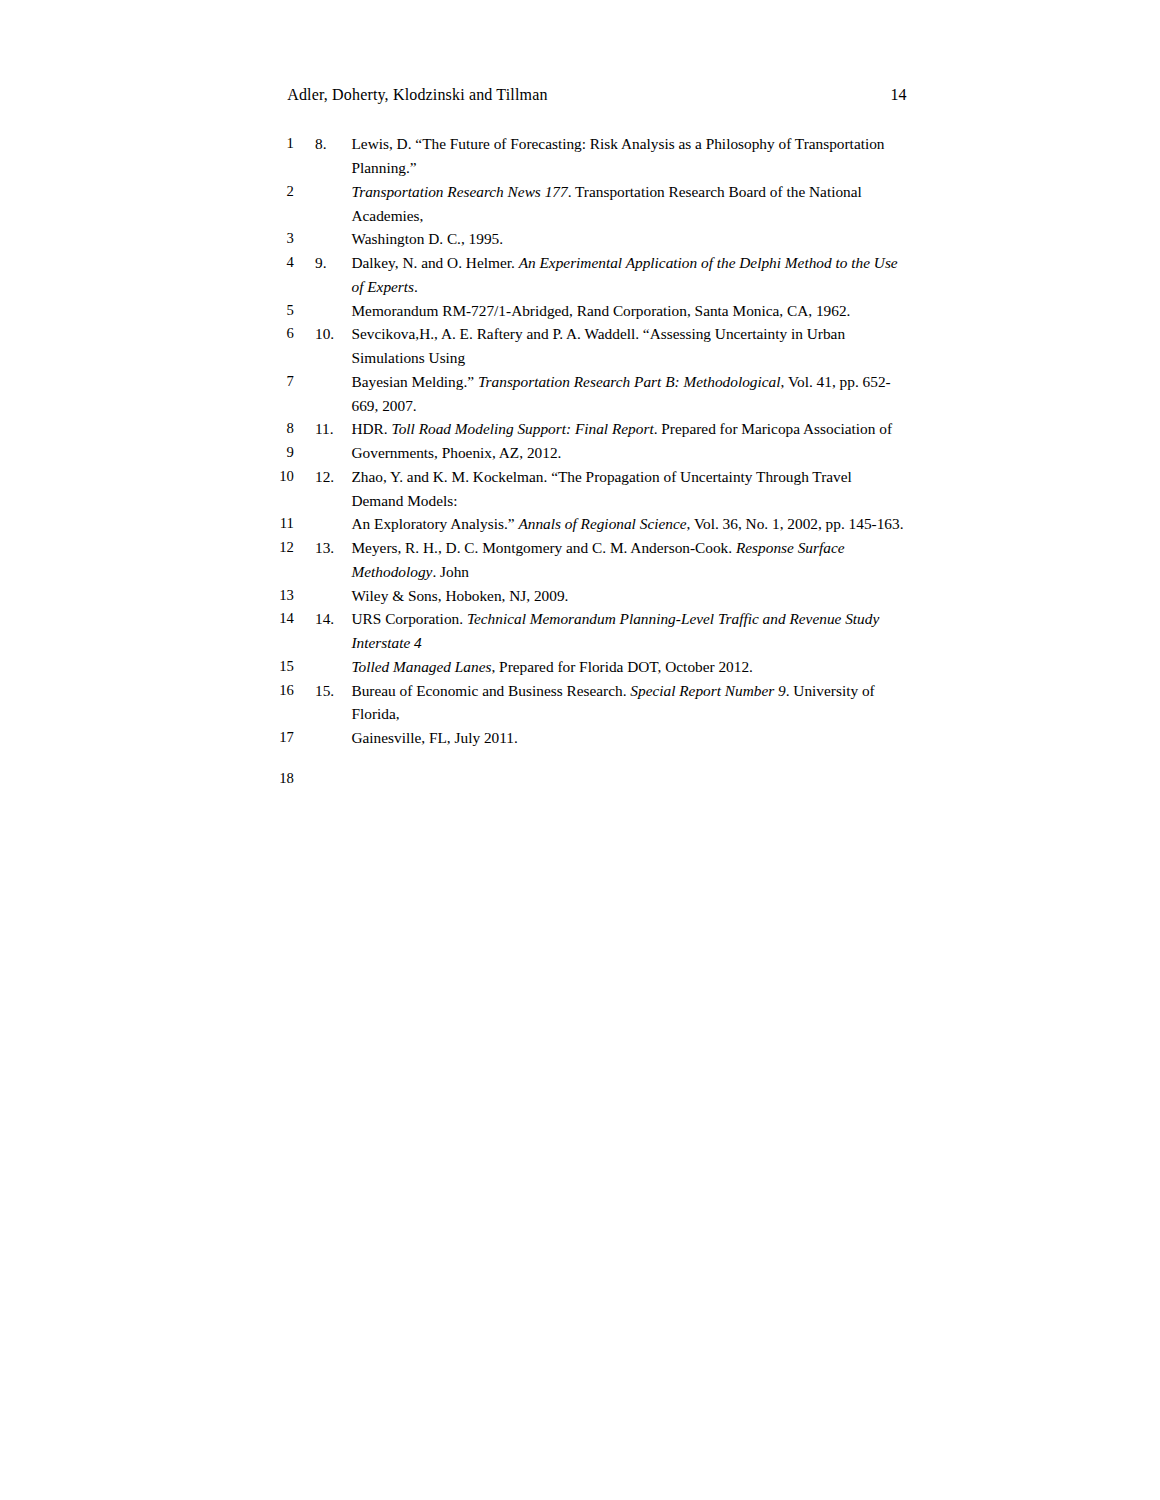Adler, Doherty, Klodzinski and Tillman 14
1 8. Lewis, D. “The Future of Forecasting: Risk Analysis as a Philosophy of Transportation Planning.”
2 Transportation Research News 177. Transportation Research Board of the National Academies,
3 Washington D. C., 1995.
4 9. Dalkey, N. and O. Helmer. An Experimental Application of the Delphi Method to the Use of Experts.
5 Memorandum RM-727/1-Abridged, Rand Corporation, Santa Monica, CA, 1962.
6 10. Sevcikova,H., A. E. Raftery and P. A. Waddell. “Assessing Uncertainty in Urban Simulations Using
7 Bayesian Melding.” Transportation Research Part B: Methodological, Vol. 41, pp. 652-669, 2007.
8 11. HDR. Toll Road Modeling Support: Final Report. Prepared for Maricopa Association of
9 Governments, Phoenix, AZ, 2012.
10 12. Zhao, Y. and K. M. Kockelman. “The Propagation of Uncertainty Through Travel Demand Models:
11 An Exploratory Analysis.” Annals of Regional Science, Vol. 36, No. 1, 2002, pp. 145-163.
12 13. Meyers, R. H., D. C. Montgomery and C. M. Anderson-Cook. Response Surface Methodology. John
13 Wiley & Sons, Hoboken, NJ, 2009.
14 14. URS Corporation. Technical Memorandum Planning-Level Traffic and Revenue Study Interstate 4
15 Tolled Managed Lanes, Prepared for Florida DOT, October 2012.
16 15. Bureau of Economic and Business Research. Special Report Number 9. University of Florida,
17 Gainesville, FL, July 2011.
18